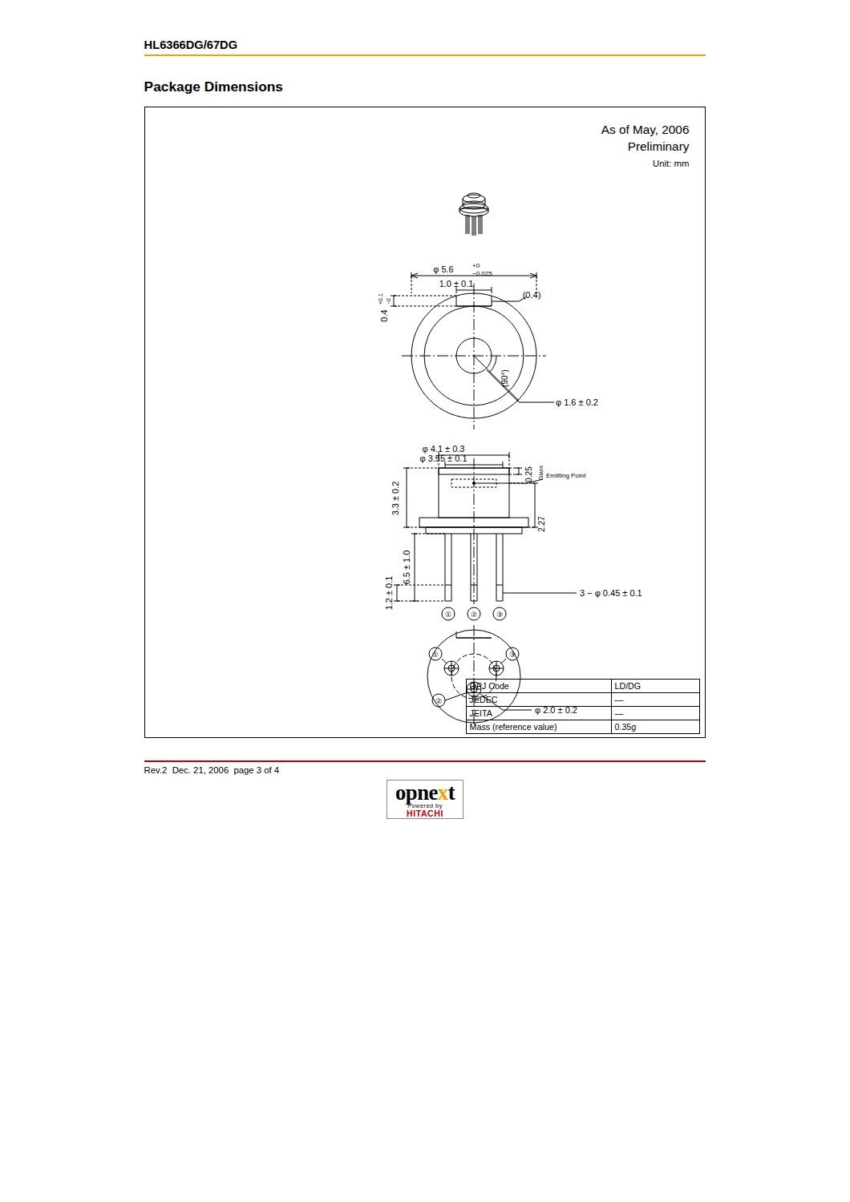HL6366DG/67DG
Package Dimensions
As of May, 2006
Preliminary
Unit: mm
φ 5.6 +0 −0.025 1.0 ± 0.1 (0.4) φ 1.6 ± 0.2 0.4 +0.1 −0 (90°) φ 4.1 ± 0.3 φ 3.55 ± 0.1 0.25 Glass 3.3 ± 0.2 2.27 Emitting Point 1.2 ± 0.1 6.5 ± 1.0 3 − φ 0.45 ± 0.1 ① ② ③ ① ③ ② φ 2.0 ± 0.2
| OPJ Code | LD/DG |
| JEDEC | — |
| JEITA | — |
| Mass (reference value) | 0.35g |
Rev.2 Dec. 21, 2006 page 3 of 4
opnext
Powered by
HITACHI